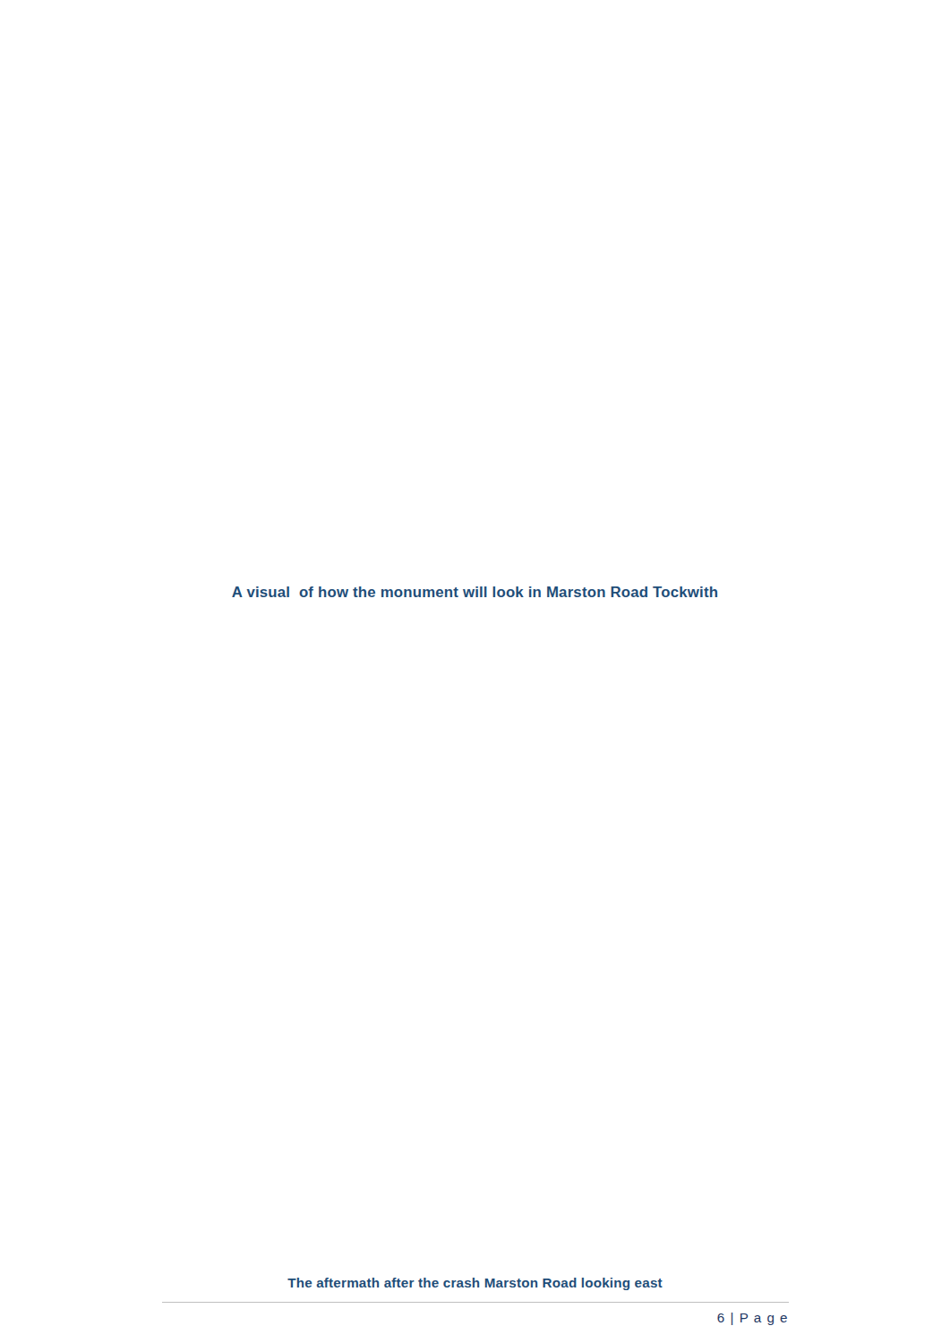A visual of how the monument will look in Marston Road Tockwith
The aftermath after the crash Marston Road looking east
6 | P a g e